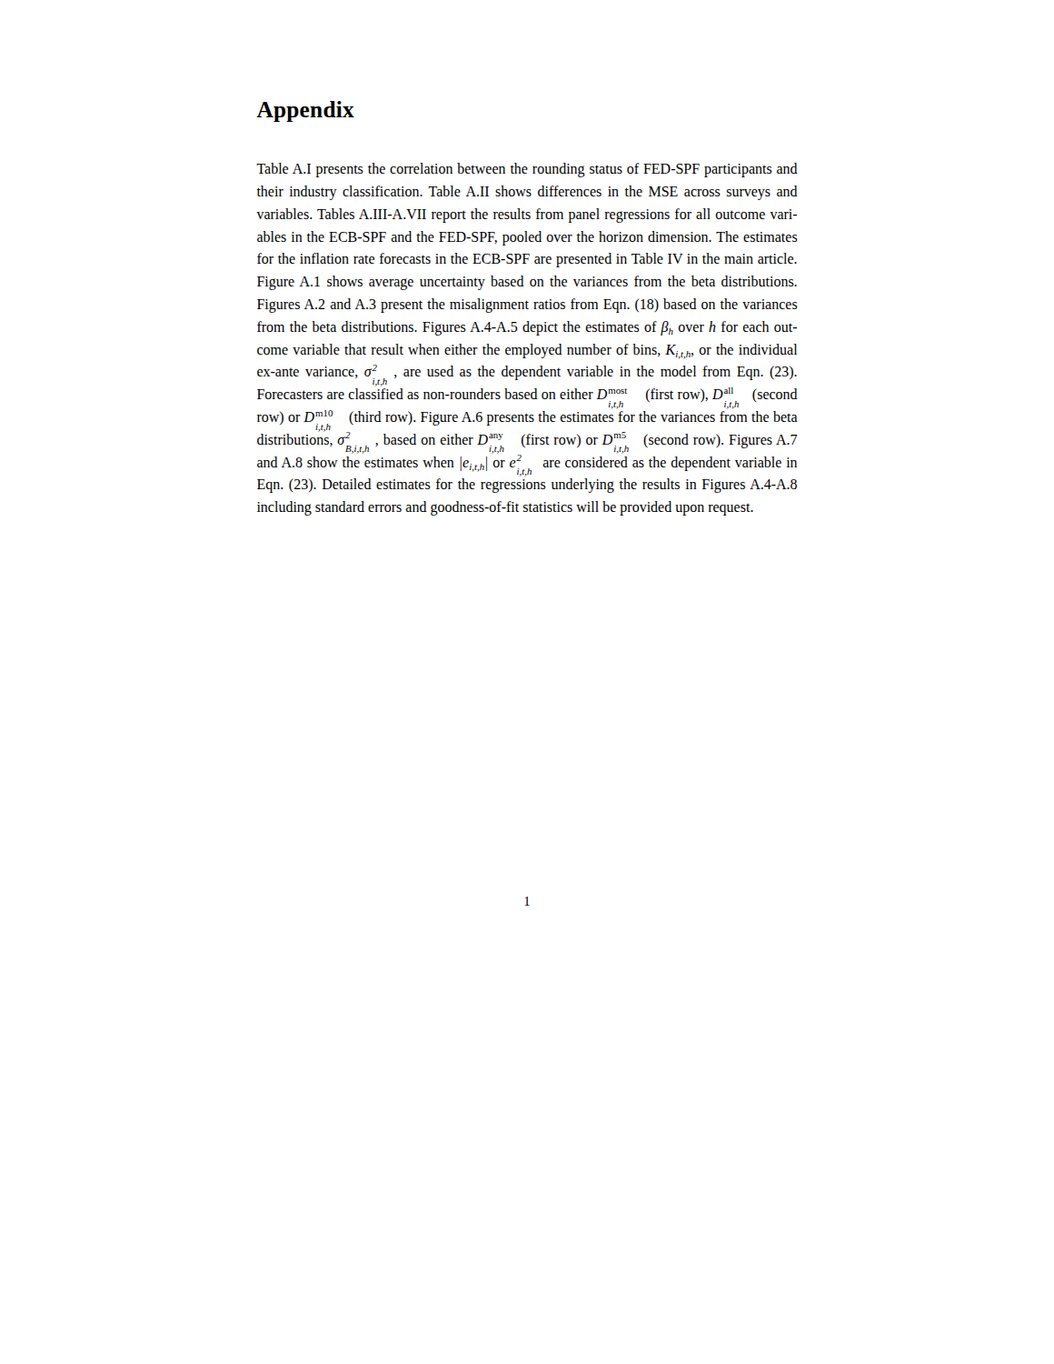Appendix
Table A.I presents the correlation between the rounding status of FED-SPF participants and their industry classification. Table A.II shows differences in the MSE across surveys and variables. Tables A.III-A.VII report the results from panel regressions for all outcome variables in the ECB-SPF and the FED-SPF, pooled over the horizon dimension. The estimates for the inflation rate forecasts in the ECB-SPF are presented in Table IV in the main article. Figure A.1 shows average uncertainty based on the variances from the beta distributions. Figures A.2 and A.3 present the misalignment ratios from Eqn. (18) based on the variances from the beta distributions. Figures A.4-A.5 depict the estimates of βh over h for each outcome variable that result when either the employed number of bins, Ki,t,h, or the individual ex-ante variance, σ2i,t,h, are used as the dependent variable in the model from Eqn. (23). Forecasters are classified as non-rounders based on either Dmosti,t,h (first row), Dalli,t,h (second row) or Dm10i,t,h (third row). Figure A.6 presents the estimates for the variances from the beta distributions, σ2B,i,t,h, based on either Danyi,t,h (first row) or Dm5i,t,h (second row). Figures A.7 and A.8 show the estimates when |ei,t,h| or e2i,t,h are considered as the dependent variable in Eqn. (23). Detailed estimates for the regressions underlying the results in Figures A.4-A.8 including standard errors and goodness-of-fit statistics will be provided upon request.
1